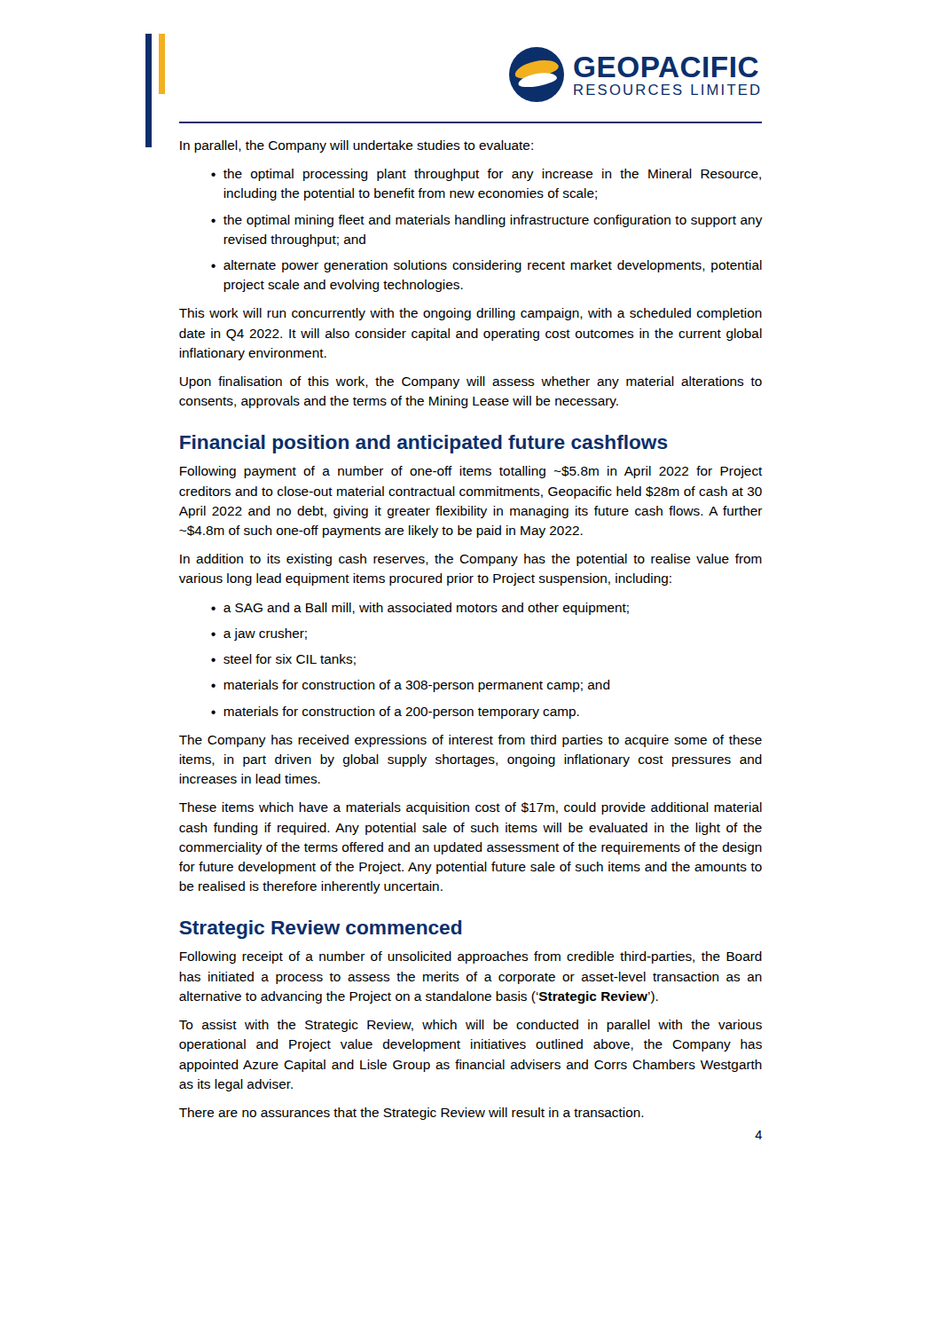GEOPACIFIC
RESOURCES LIMITED
In parallel, the Company will undertake studies to evaluate:
the optimal processing plant throughput for any increase in the Mineral Resource, including the potential to benefit from new economies of scale;
the optimal mining fleet and materials handling infrastructure configuration to support any revised throughput; and
alternate power generation solutions considering recent market developments, potential project scale and evolving technologies.
This work will run concurrently with the ongoing drilling campaign, with a scheduled completion date in Q4 2022. It will also consider capital and operating cost outcomes in the current global inflationary environment.
Upon finalisation of this work, the Company will assess whether any material alterations to consents, approvals and the terms of the Mining Lease will be necessary.
Financial position and anticipated future cashflows
Following payment of a number of one-off items totalling ~$5.8m in April 2022 for Project creditors and to close-out material contractual commitments, Geopacific held $28m of cash at 30 April 2022 and no debt, giving it greater flexibility in managing its future cash flows. A further ~$4.8m of such one-off payments are likely to be paid in May 2022.
In addition to its existing cash reserves, the Company has the potential to realise value from various long lead equipment items procured prior to Project suspension, including:
a SAG and a Ball mill, with associated motors and other equipment;
a jaw crusher;
steel for six CIL tanks;
materials for construction of a 308-person permanent camp; and
materials for construction of a 200-person temporary camp.
The Company has received expressions of interest from third parties to acquire some of these items, in part driven by global supply shortages, ongoing inflationary cost pressures and increases in lead times.
These items which have a materials acquisition cost of $17m, could provide additional material cash funding if required. Any potential sale of such items will be evaluated in the light of the commerciality of the terms offered and an updated assessment of the requirements of the design for future development of the Project. Any potential future sale of such items and the amounts to be realised is therefore inherently uncertain.
Strategic Review commenced
Following receipt of a number of unsolicited approaches from credible third-parties, the Board has initiated a process to assess the merits of a corporate or asset-level transaction as an alternative to advancing the Project on a standalone basis (‘Strategic Review’).
To assist with the Strategic Review, which will be conducted in parallel with the various operational and Project value development initiatives outlined above, the Company has appointed Azure Capital and Lisle Group as financial advisers and Corrs Chambers Westgarth as its legal adviser.
There are no assurances that the Strategic Review will result in a transaction.
4